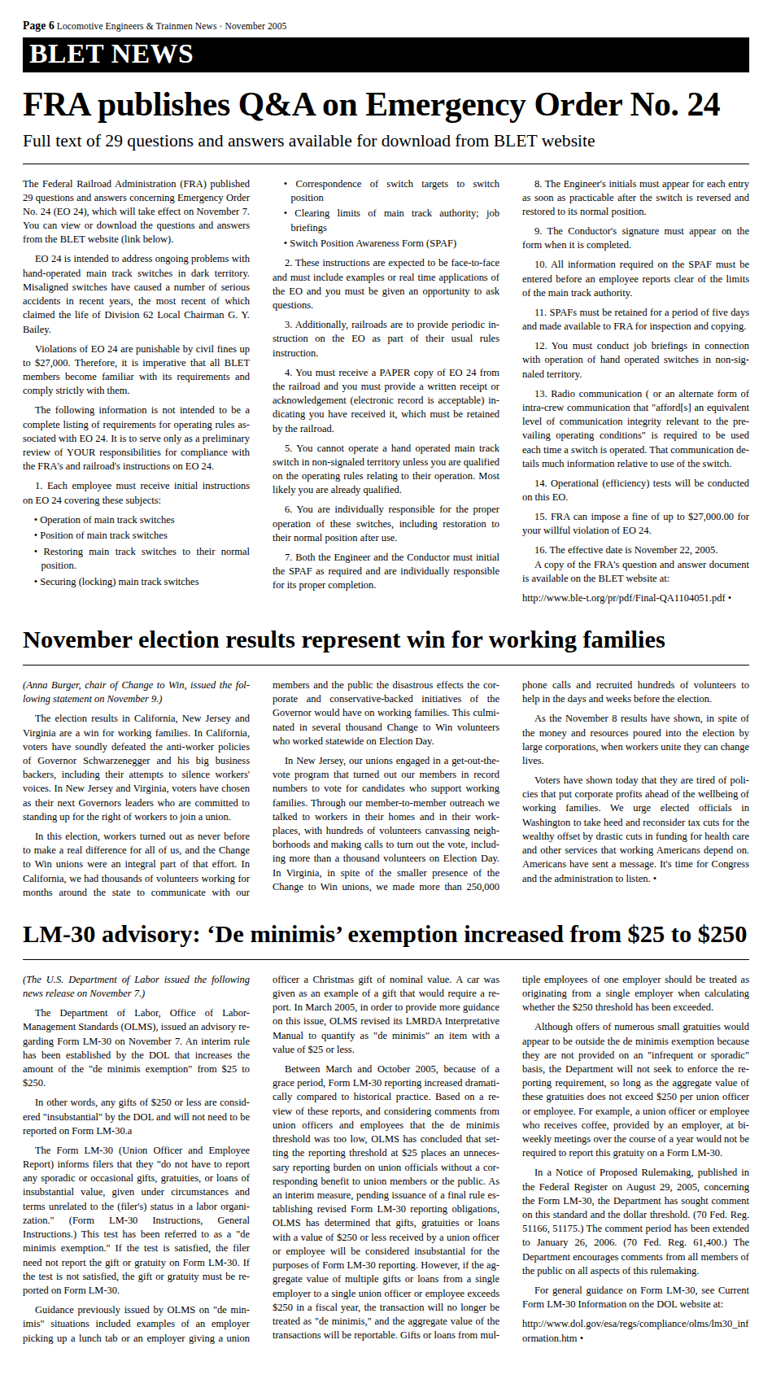Page 6 Locomotive Engineers & Trainmen News · November 2005
BLET NEWS
FRA publishes Q&A on Emergency Order No. 24
Full text of 29 questions and answers available for download from BLET website
The Federal Railroad Administration (FRA) published 29 questions and answers concerning Emergency Order No. 24 (EO 24), which will take effect on November 7. You can view or download the questions and answers from the BLET website (link below).
EO 24 is intended to address ongoing problems with hand-operated main track switches in dark territory. Misaligned switches have caused a number of serious accidents in recent years, the most recent of which claimed the life of Division 62 Local Chairman G. Y. Bailey.
Violations of EO 24 are punishable by civil fines up to $27,000. Therefore, it is imperative that all BLET members become familiar with its requirements and comply strictly with them.
The following information is not intended to be a complete listing of requirements for operating rules associated with EO 24. It is to serve only as a preliminary review of YOUR responsibilities for compliance with the FRA's and railroad's instructions on EO 24.
1. Each employee must receive initial instructions on EO 24 covering these subjects:
Operation of main track switches
Position of main track switches
Restoring main track switches to their normal position.
Securing (locking) main track switches
Correspondence of switch targets to switch position
Clearing limits of main track authority; job briefings
Switch Position Awareness Form (SPAF)
2. These instructions are expected to be face-to-face and must include examples or real time applications of the EO and you must be given an opportunity to ask questions.
3. Additionally, railroads are to provide periodic instruction on the EO as part of their usual rules instruction.
4. You must receive a PAPER copy of EO 24 from the railroad and you must provide a written receipt or acknowledgement (electronic record is acceptable) indicating you have received it, which must be retained by the railroad.
5. You cannot operate a hand operated main track switch in non-signaled territory unless you are qualified on the operating rules relating to their operation. Most likely you are already qualified.
6. You are individually responsible for the proper operation of these switches, including restoration to their normal position after use.
7. Both the Engineer and the Conductor must initial the SPAF as required and are individually responsible for its proper completion.
8. The Engineer's initials must appear for each entry as soon as practicable after the switch is reversed and restored to its normal position.
9. The Conductor's signature must appear on the form when it is completed.
10. All information required on the SPAF must be entered before an employee reports clear of the limits of the main track authority.
11. SPAFs must be retained for a period of five days and made available to FRA for inspection and copying.
12. You must conduct job briefings in connection with operation of hand operated switches in non-signaled territory.
13. Radio communication ( or an alternate form of intra-crew communication that "afford[s] an equivalent level of communication integrity relevant to the prevailing operating conditions" is required to be used each time a switch is operated. That communication details much information relative to use of the switch.
14. Operational (efficiency) tests will be conducted on this EO.
15. FRA can impose a fine of up to $27,000.00 for your willful violation of EO 24.
16. The effective date is November 22, 2005.
A copy of the FRA's question and answer document is available on the BLET website at:
http://www.ble-t.org/pr/pdf/Final-QA1104051.pdf •
November election results represent win for working families
(Anna Burger, chair of Change to Win, issued the following statement on November 9.)
The election results in California, New Jersey and Virginia are a win for working families. In California, voters have soundly defeated the anti-worker policies of Governor Schwarzenegger and his big business backers, including their attempts to silence workers' voices. In New Jersey and Virginia, voters have chosen as their next Governors leaders who are committed to standing up for the right of workers to join a union.
In this election, workers turned out as never before to make a real difference for all of us, and the Change to Win unions were an integral part of that effort. In California, we had thousands of volunteers working for months around the state to communicate with our members and the public the disastrous effects the corporate and conservative-backed initiatives of the Governor would have on working families. This culminated in several thousand Change to Win volunteers who worked statewide on Election Day.
In New Jersey, our unions engaged in a get-out-the-vote program that turned out our members in record numbers to vote for candidates who support working families. Through our member-to-member outreach we talked to workers in their homes and in their workplaces, with hundreds of volunteers canvassing neighborhoods and making calls to turn out the vote, including more than a thousand volunteers on Election Day. In Virginia, in spite of the smaller presence of the Change to Win unions, we made more than 250,000 phone calls and recruited hundreds of volunteers to help in the days and weeks before the election.
As the November 8 results have shown, in spite of the money and resources poured into the election by large corporations, when workers unite they can change lives.
Voters have shown today that they are tired of policies that put corporate profits ahead of the wellbeing of working families. We urge elected officials in Washington to take heed and reconsider tax cuts for the wealthy offset by drastic cuts in funding for health care and other services that working Americans depend on. Americans have sent a message. It's time for Congress and the administration to listen. •
LM-30 advisory: ‘De minimis’ exemption increased from $25 to $250
(The U.S. Department of Labor issued the following news release on November 7.)
The Department of Labor, Office of Labor-Management Standards (OLMS), issued an advisory regarding Form LM-30 on November 7. An interim rule has been established by the DOL that increases the amount of the "de minimis exemption" from $25 to $250.
In other words, any gifts of $250 or less are considered "insubstantial" by the DOL and will not need to be reported on Form LM-30.a
The Form LM-30 (Union Officer and Employee Report) informs filers that they "do not have to report any sporadic or occasional gifts, gratuities, or loans of insubstantial value, given under circumstances and terms unrelated to the (filer's) status in a labor organization." (Form LM-30 Instructions, General Instructions.) This test has been referred to as a "de minimis exemption." If the test is satisfied, the filer need not report the gift or gratuity on Form LM-30. If the test is not satisfied, the gift or gratuity must be reported on Form LM-30.
Guidance previously issued by OLMS on "de minimis" situations included examples of an employer picking up a lunch tab or an employer giving a union officer a Christmas gift of nominal value. A car was given as an example of a gift that would require a report. In March 2005, in order to provide more guidance on this issue, OLMS revised its LMRDA Interpretative Manual to quantify as "de minimis" an item with a value of $25 or less.
Between March and October 2005, because of a grace period, Form LM-30 reporting increased dramatically compared to historical practice. Based on a review of these reports, and considering comments from union officers and employees that the de minimis threshold was too low, OLMS has concluded that setting the reporting threshold at $25 places an unnecessary reporting burden on union officials without a corresponding benefit to union members or the public. As an interim measure, pending issuance of a final rule establishing revised Form LM-30 reporting obligations, OLMS has determined that gifts, gratuities or loans with a value of $250 or less received by a union officer or employee will be considered insubstantial for the purposes of Form LM-30 reporting. However, if the aggregate value of multiple gifts or loans from a single employer to a single union officer or employee exceeds $250 in a fiscal year, the transaction will no longer be treated as "de minimis," and the aggregate value of the transactions will be reportable. Gifts or loans from multiple employees of one employer should be treated as originating from a single employer when calculating whether the $250 threshold has been exceeded.
Although offers of numerous small gratuities would appear to be outside the de minimis exemption because they are not provided on an "infrequent or sporadic" basis, the Department will not seek to enforce the reporting requirement, so long as the aggregate value of these gratuities does not exceed $250 per union officer or employee. For example, a union officer or employee who receives coffee, provided by an employer, at bi-weekly meetings over the course of a year would not be required to report this gratuity on a Form LM-30.
In a Notice of Proposed Rulemaking, published in the Federal Register on August 29, 2005, concerning the Form LM-30, the Department has sought comment on this standard and the dollar threshold. (70 Fed. Reg. 51166, 51175.) The comment period has been extended to January 26, 2006. (70 Fed. Reg. 61,400.) The Department encourages comments from all members of the public on all aspects of this rulemaking.
For general guidance on Form LM-30, see Current Form LM-30 Information on the DOL website at:
http://www.dol.gov/esa/regs/compliance/olms/lm30_information.htm •